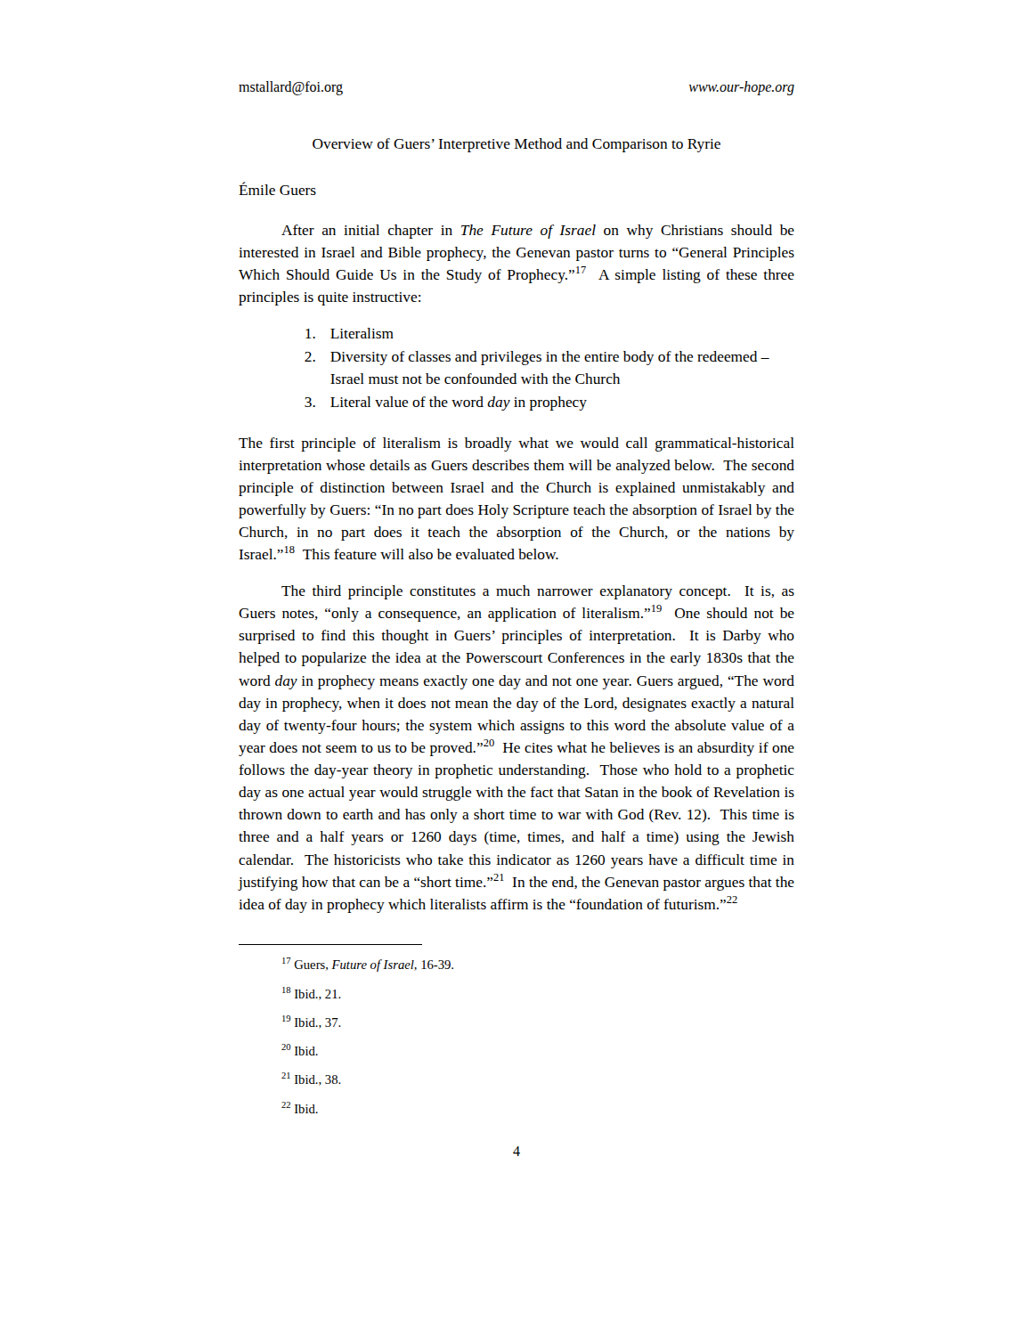mstallard@foi.org www.our-hope.org
Overview of Guers’ Interpretive Method and Comparison to Ryrie
Émile Guers
After an initial chapter in The Future of Israel on why Christians should be interested in Israel and Bible prophecy, the Genevan pastor turns to “General Principles Which Should Guide Us in the Study of Prophecy.”17 A simple listing of these three principles is quite instructive:
Literalism
Diversity of classes and privileges in the entire body of the redeemed – Israel must not be confounded with the Church
Literal value of the word day in prophecy
The first principle of literalism is broadly what we would call grammatical-historical interpretation whose details as Guers describes them will be analyzed below. The second principle of distinction between Israel and the Church is explained unmistakably and powerfully by Guers: “In no part does Holy Scripture teach the absorption of Israel by the Church, in no part does it teach the absorption of the Church, or the nations by Israel.”18 This feature will also be evaluated below.
The third principle constitutes a much narrower explanatory concept. It is, as Guers notes, “only a consequence, an application of literalism.”19 One should not be surprised to find this thought in Guers’ principles of interpretation. It is Darby who helped to popularize the idea at the Powerscourt Conferences in the early 1830s that the word day in prophecy means exactly one day and not one year. Guers argued, “The word day in prophecy, when it does not mean the day of the Lord, designates exactly a natural day of twenty-four hours; the system which assigns to this word the absolute value of a year does not seem to us to be proved.”20 He cites what he believes is an absurdity if one follows the day-year theory in prophetic understanding. Those who hold to a prophetic day as one actual year would struggle with the fact that Satan in the book of Revelation is thrown down to earth and has only a short time to war with God (Rev. 12). This time is three and a half years or 1260 days (time, times, and half a time) using the Jewish calendar. The historicists who take this indicator as 1260 years have a difficult time in justifying how that can be a “short time.”21 In the end, the Genevan pastor argues that the idea of day in prophecy which literalists affirm is the “foundation of futurism.”22
17 Guers, Future of Israel, 16-39.
18 Ibid., 21.
19 Ibid., 37.
20 Ibid.
21 Ibid., 38.
22 Ibid.
4